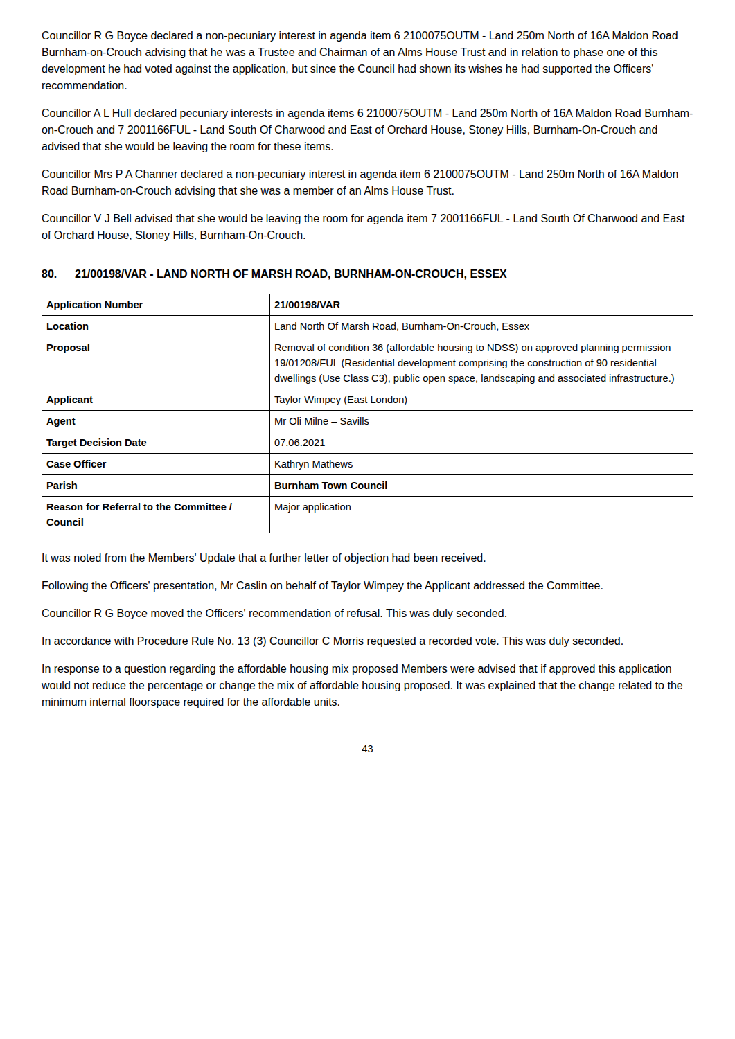Councillor R G Boyce declared a non-pecuniary interest in agenda item 6 2100075OUTM - Land 250m North of 16A Maldon Road Burnham-on-Crouch advising that he was a Trustee and Chairman of an Alms House Trust and in relation to phase one of this development he had voted against the application, but since the Council had shown its wishes he had supported the Officers' recommendation.
Councillor A L Hull declared pecuniary interests in agenda items 6 2100075OUTM - Land 250m North of 16A Maldon Road Burnham-on-Crouch and 7 2001166FUL - Land South Of Charwood and East of Orchard House, Stoney Hills, Burnham-On-Crouch and advised that she would be leaving the room for these items.
Councillor Mrs P A Channer declared a non-pecuniary interest in agenda item 6 2100075OUTM - Land 250m North of 16A Maldon Road Burnham-on-Crouch advising that she was a member of an Alms House Trust.
Councillor V J Bell advised that she would be leaving the room for agenda item 7 2001166FUL - Land South Of Charwood and East of Orchard House, Stoney Hills, Burnham-On-Crouch.
80. 21/00198/VAR - LAND NORTH OF MARSH ROAD, BURNHAM-ON-CROUCH, ESSEX
| Application Number | 21/00198/VAR |
| Location | Land North Of Marsh Road, Burnham-On-Crouch, Essex |
| Proposal | Removal of condition 36 (affordable housing to NDSS) on approved planning permission 19/01208/FUL (Residential development comprising the construction of 90 residential dwellings (Use Class C3), public open space, landscaping and associated infrastructure.) |
| Applicant | Taylor Wimpey (East London) |
| Agent | Mr Oli Milne – Savills |
| Target Decision Date | 07.06.2021 |
| Case Officer | Kathryn Mathews |
| Parish | Burnham Town Council |
| Reason for Referral to the Committee / Council | Major application |
It was noted from the Members' Update that a further letter of objection had been received.
Following the Officers' presentation, Mr Caslin on behalf of Taylor Wimpey the Applicant addressed the Committee.
Councillor R G Boyce moved the Officers' recommendation of refusal. This was duly seconded.
In accordance with Procedure Rule No. 13 (3) Councillor C Morris requested a recorded vote. This was duly seconded.
In response to a question regarding the affordable housing mix proposed Members were advised that if approved this application would not reduce the percentage or change the mix of affordable housing proposed. It was explained that the change related to the minimum internal floorspace required for the affordable units.
43